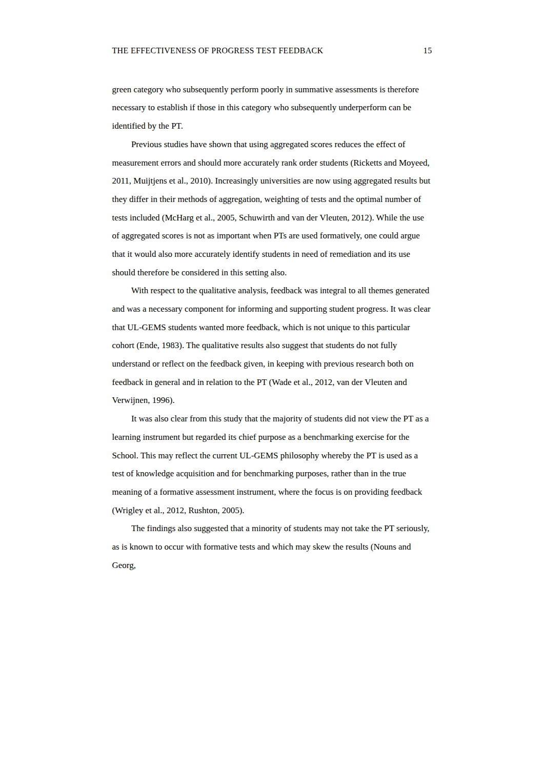The Effectiveness of Progress Test Feedback 15
green category who subsequently perform poorly in summative assessments is therefore necessary to establish if those in this category who subsequently underperform can be identified by the PT.
Previous studies have shown that using aggregated scores reduces the effect of measurement errors and should more accurately rank order students (Ricketts and Moyeed, 2011, Muijtjens et al., 2010). Increasingly universities are now using aggregated results but they differ in their methods of aggregation, weighting of tests and the optimal number of tests included (McHarg et al., 2005, Schuwirth and van der Vleuten, 2012). While the use of aggregated scores is not as important when PTs are used formatively, one could argue that it would also more accurately identify students in need of remediation and its use should therefore be considered in this setting also.
With respect to the qualitative analysis, feedback was integral to all themes generated and was a necessary component for informing and supporting student progress. It was clear that UL-GEMS students wanted more feedback, which is not unique to this particular cohort (Ende, 1983). The qualitative results also suggest that students do not fully understand or reflect on the feedback given, in keeping with previous research both on feedback in general and in relation to the PT (Wade et al., 2012, van der Vleuten and Verwijnen, 1996).
It was also clear from this study that the majority of students did not view the PT as a learning instrument but regarded its chief purpose as a benchmarking exercise for the School. This may reflect the current UL-GEMS philosophy whereby the PT is used as a test of knowledge acquisition and for benchmarking purposes, rather than in the true meaning of a formative assessment instrument, where the focus is on providing feedback (Wrigley et al., 2012, Rushton, 2005).
The findings also suggested that a minority of students may not take the PT seriously, as is known to occur with formative tests and which may skew the results (Nouns and Georg,